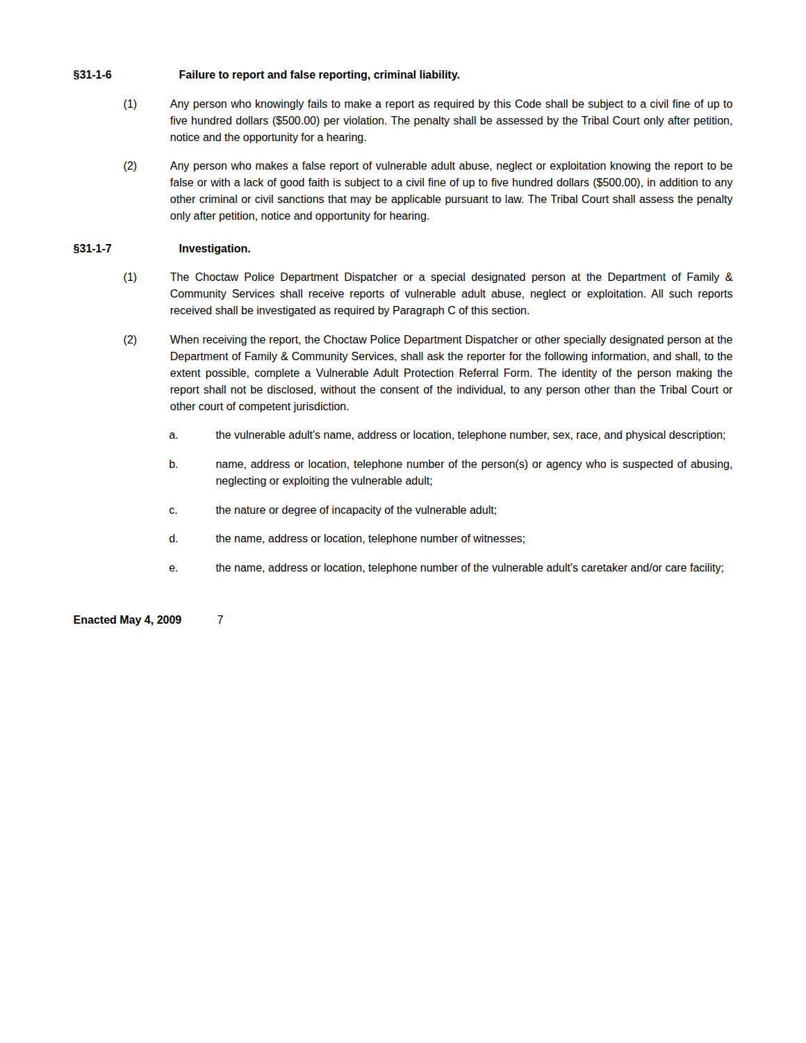§31-1-6 Failure to report and false reporting, criminal liability.
(1) Any person who knowingly fails to make a report as required by this Code shall be subject to a civil fine of up to five hundred dollars ($500.00) per violation. The penalty shall be assessed by the Tribal Court only after petition, notice and the opportunity for a hearing.
(2) Any person who makes a false report of vulnerable adult abuse, neglect or exploitation knowing the report to be false or with a lack of good faith is subject to a civil fine of up to five hundred dollars ($500.00), in addition to any other criminal or civil sanctions that may be applicable pursuant to law. The Tribal Court shall assess the penalty only after petition, notice and opportunity for hearing.
§31-1-7 Investigation.
(1) The Choctaw Police Department Dispatcher or a special designated person at the Department of Family & Community Services shall receive reports of vulnerable adult abuse, neglect or exploitation. All such reports received shall be investigated as required by Paragraph C of this section.
(2) When receiving the report, the Choctaw Police Department Dispatcher or other specially designated person at the Department of Family & Community Services, shall ask the reporter for the following information, and shall, to the extent possible, complete a Vulnerable Adult Protection Referral Form. The identity of the person making the report shall not be disclosed, without the consent of the individual, to any person other than the Tribal Court or other court of competent jurisdiction.
a. the vulnerable adult's name, address or location, telephone number, sex, race, and physical description;
b. name, address or location, telephone number of the person(s) or agency who is suspected of abusing, neglecting or exploiting the vulnerable adult;
c. the nature or degree of incapacity of the vulnerable adult;
d. the name, address or location, telephone number of witnesses;
e. the name, address or location, telephone number of the vulnerable adult's caretaker and/or care facility;
Enacted May 4, 2009 7